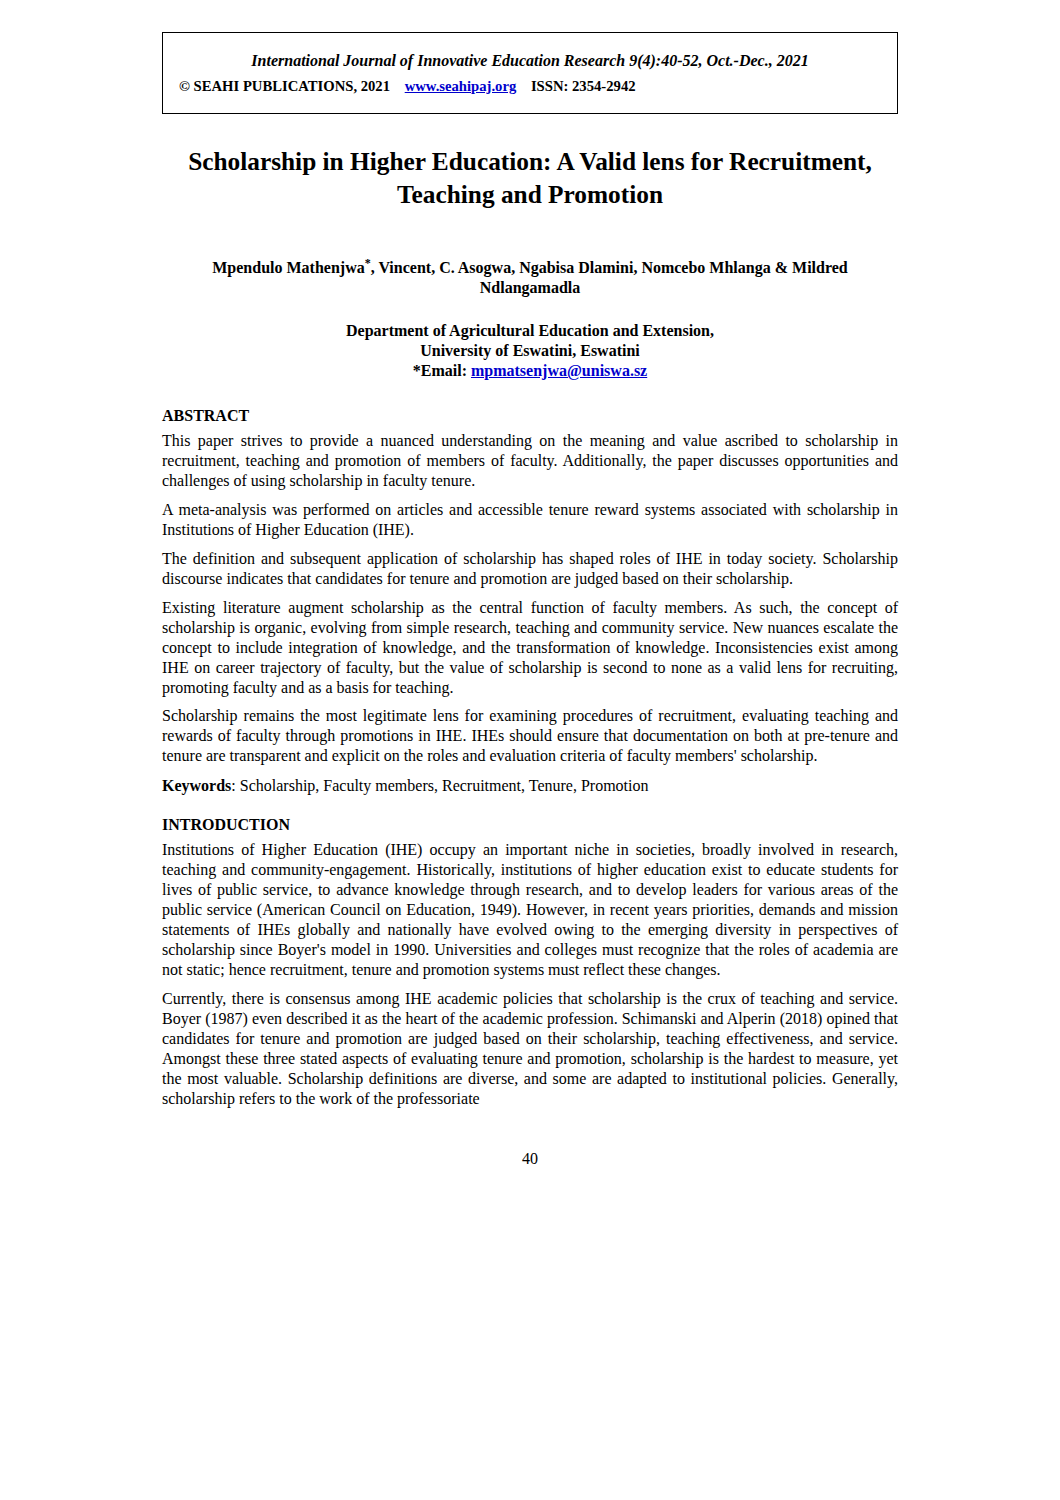International Journal of Innovative Education Research 9(4):40-52, Oct.-Dec., 2021
© SEAHI PUBLICATIONS, 2021 www.seahipaj.org ISSN: 2354-2942
Scholarship in Higher Education: A Valid lens for Recruitment, Teaching and Promotion
Mpendulo Mathenjwa*, Vincent, C. Asogwa, Ngabisa Dlamini, Nomcebo Mhlanga & Mildred Ndlangamadla
Department of Agricultural Education and Extension,
University of Eswatini, Eswatini
*Email: mpmatsenjwa@uniswa.sz
Abstract
This paper strives to provide a nuanced understanding on the meaning and value ascribed to scholarship in recruitment, teaching and promotion of members of faculty. Additionally, the paper discusses opportunities and challenges of using scholarship in faculty tenure.
A meta-analysis was performed on articles and accessible tenure reward systems associated with scholarship in Institutions of Higher Education (IHE).
The definition and subsequent application of scholarship has shaped roles of IHE in today society. Scholarship discourse indicates that candidates for tenure and promotion are judged based on their scholarship.
Existing literature augment scholarship as the central function of faculty members. As such, the concept of scholarship is organic, evolving from simple research, teaching and community service. New nuances escalate the concept to include integration of knowledge, and the transformation of knowledge. Inconsistencies exist among IHE on career trajectory of faculty, but the value of scholarship is second to none as a valid lens for recruiting, promoting faculty and as a basis for teaching.
Scholarship remains the most legitimate lens for examining procedures of recruitment, evaluating teaching and rewards of faculty through promotions in IHE. IHEs should ensure that documentation on both at pre-tenure and tenure are transparent and explicit on the roles and evaluation criteria of faculty members' scholarship.
Keywords: Scholarship, Faculty members, Recruitment, Tenure, Promotion
Introduction
Institutions of Higher Education (IHE) occupy an important niche in societies, broadly involved in research, teaching and community-engagement. Historically, institutions of higher education exist to educate students for lives of public service, to advance knowledge through research, and to develop leaders for various areas of the public service (American Council on Education, 1949). However, in recent years priorities, demands and mission statements of IHEs globally and nationally have evolved owing to the emerging diversity in perspectives of scholarship since Boyer's model in 1990. Universities and colleges must recognize that the roles of academia are not static; hence recruitment, tenure and promotion systems must reflect these changes.
Currently, there is consensus among IHE academic policies that scholarship is the crux of teaching and service. Boyer (1987) even described it as the heart of the academic profession. Schimanski and Alperin (2018) opined that candidates for tenure and promotion are judged based on their scholarship, teaching effectiveness, and service. Amongst these three stated aspects of evaluating tenure and promotion, scholarship is the hardest to measure, yet the most valuable. Scholarship definitions are diverse, and some are adapted to institutional policies. Generally, scholarship refers to the work of the professoriate
40